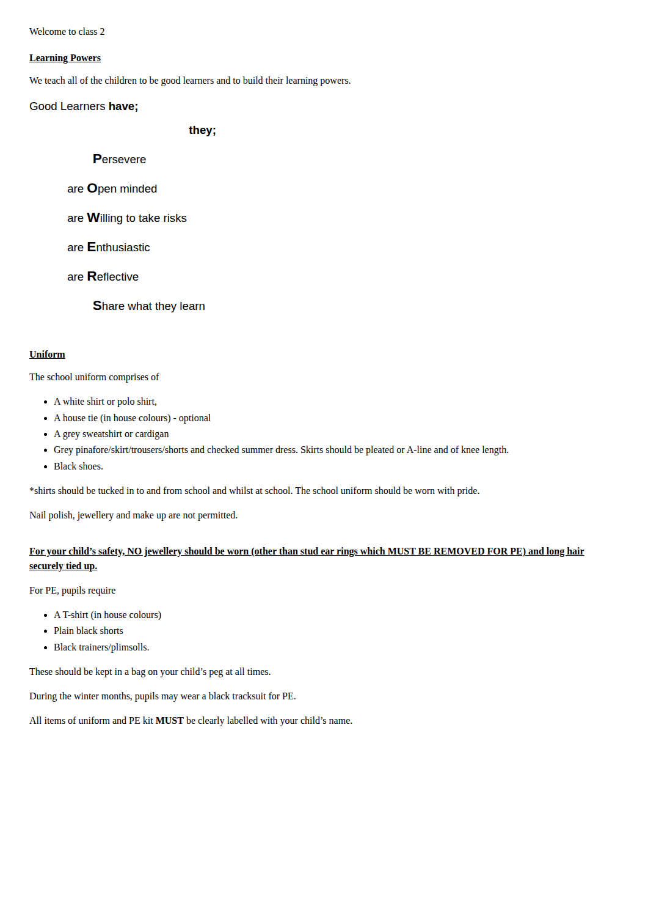Welcome to class 2
Learning Powers
We teach all of the children to be good learners and to build their learning powers.
Good Learners have;
they;
Persevere
are Open minded
are Willing to take risks
are Enthusiastic
are Reflective
Share what they learn
Uniform
The school uniform comprises of
A white shirt or polo shirt,
A house tie (in house colours) - optional
A grey sweatshirt or cardigan
Grey pinafore/skirt/trousers/shorts and checked summer dress. Skirts should be pleated or A-line and of knee length.
Black shoes.
*shirts should be tucked in to and from school and whilst at school. The school uniform should be worn with pride.
Nail polish, jewellery and make up are not permitted.
For your child’s safety, NO jewellery should be worn (other than stud ear rings which MUST BE REMOVED FOR PE) and long hair securely tied up.
For PE, pupils require
A T-shirt (in house colours)
Plain black shorts
Black trainers/plimsolls.
These should be kept in a bag on your child’s peg at all times.
During the winter months, pupils may wear a black tracksuit for PE.
All items of uniform and PE kit MUST be clearly labelled with your child’s name.